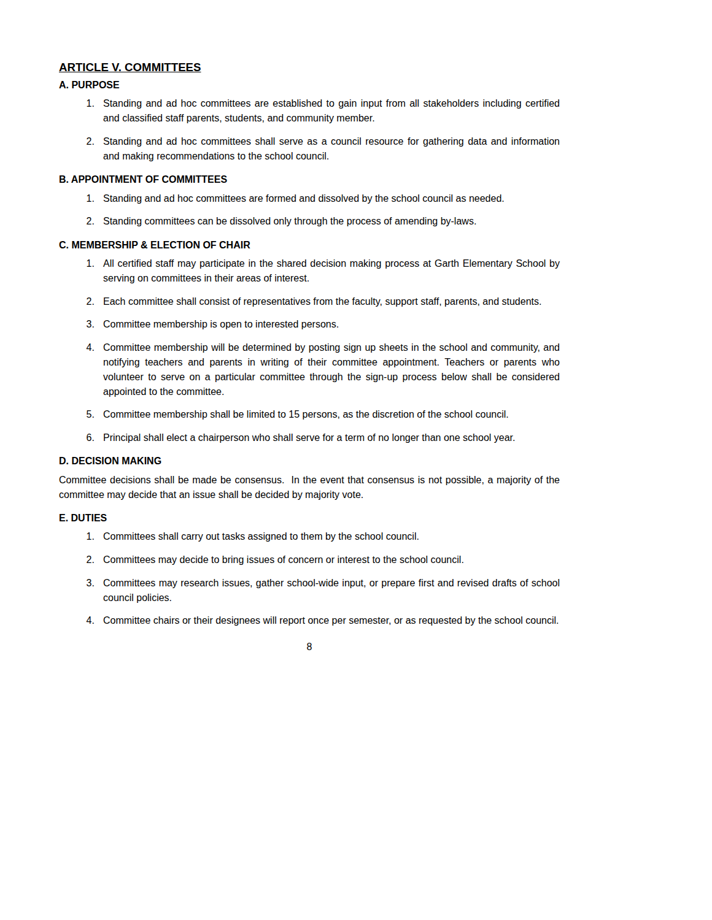ARTICLE V. COMMITTEES
A. PURPOSE
Standing and ad hoc committees are established to gain input from all stakeholders including certified and classified staff parents, students, and community member.
Standing and ad hoc committees shall serve as a council resource for gathering data and information and making recommendations to the school council.
B. APPOINTMENT OF COMMITTEES
Standing and ad hoc committees are formed and dissolved by the school council as needed.
Standing committees can be dissolved only through the process of amending by-laws.
C. MEMBERSHIP & ELECTION OF CHAIR
All certified staff may participate in the shared decision making process at Garth Elementary School by serving on committees in their areas of interest.
Each committee shall consist of representatives from the faculty, support staff, parents, and students.
Committee membership is open to interested persons.
Committee membership will be determined by posting sign up sheets in the school and community, and notifying teachers and parents in writing of their committee appointment. Teachers or parents who volunteer to serve on a particular committee through the sign-up process below shall be considered appointed to the committee.
Committee membership shall be limited to 15 persons, as the discretion of the school council.
Principal shall elect a chairperson who shall serve for a term of no longer than one school year.
D. DECISION MAKING
Committee decisions shall be made be consensus. In the event that consensus is not possible, a majority of the committee may decide that an issue shall be decided by majority vote.
E. DUTIES
Committees shall carry out tasks assigned to them by the school council.
Committees may decide to bring issues of concern or interest to the school council.
Committees may research issues, gather school-wide input, or prepare first and revised drafts of school council policies.
Committee chairs or their designees will report once per semester, or as requested by the school council.
8